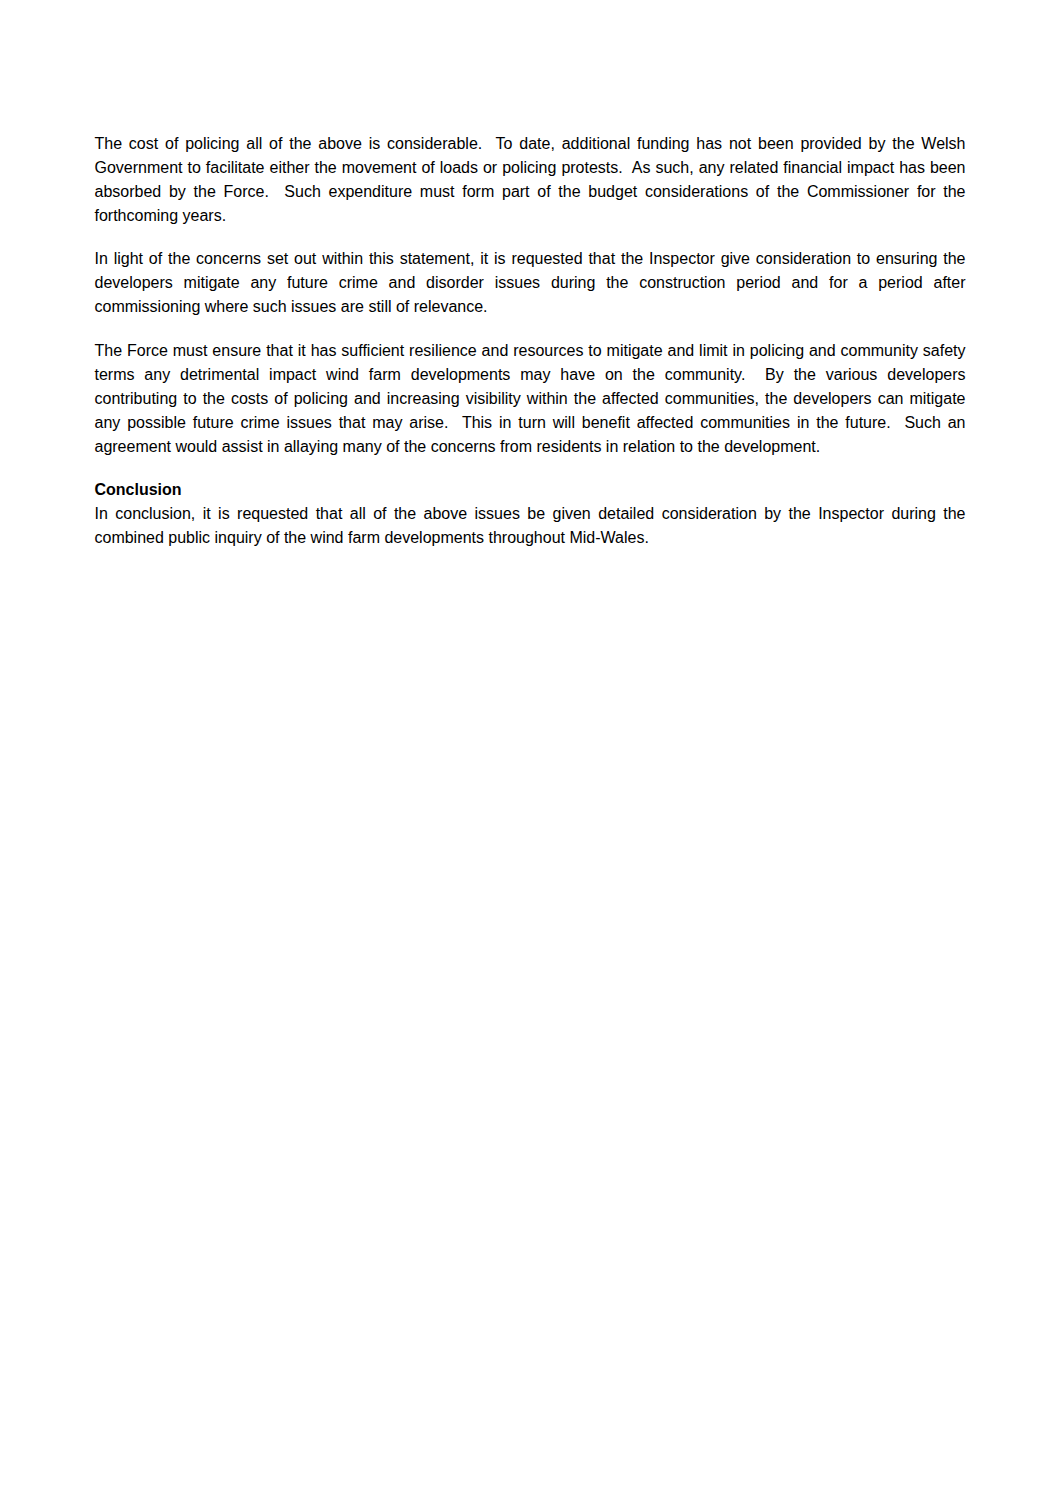The cost of policing all of the above is considerable. To date, additional funding has not been provided by the Welsh Government to facilitate either the movement of loads or policing protests. As such, any related financial impact has been absorbed by the Force. Such expenditure must form part of the budget considerations of the Commissioner for the forthcoming years.
In light of the concerns set out within this statement, it is requested that the Inspector give consideration to ensuring the developers mitigate any future crime and disorder issues during the construction period and for a period after commissioning where such issues are still of relevance.
The Force must ensure that it has sufficient resilience and resources to mitigate and limit in policing and community safety terms any detrimental impact wind farm developments may have on the community. By the various developers contributing to the costs of policing and increasing visibility within the affected communities, the developers can mitigate any possible future crime issues that may arise. This in turn will benefit affected communities in the future. Such an agreement would assist in allaying many of the concerns from residents in relation to the development.
Conclusion
In conclusion, it is requested that all of the above issues be given detailed consideration by the Inspector during the combined public inquiry of the wind farm developments throughout Mid-Wales.